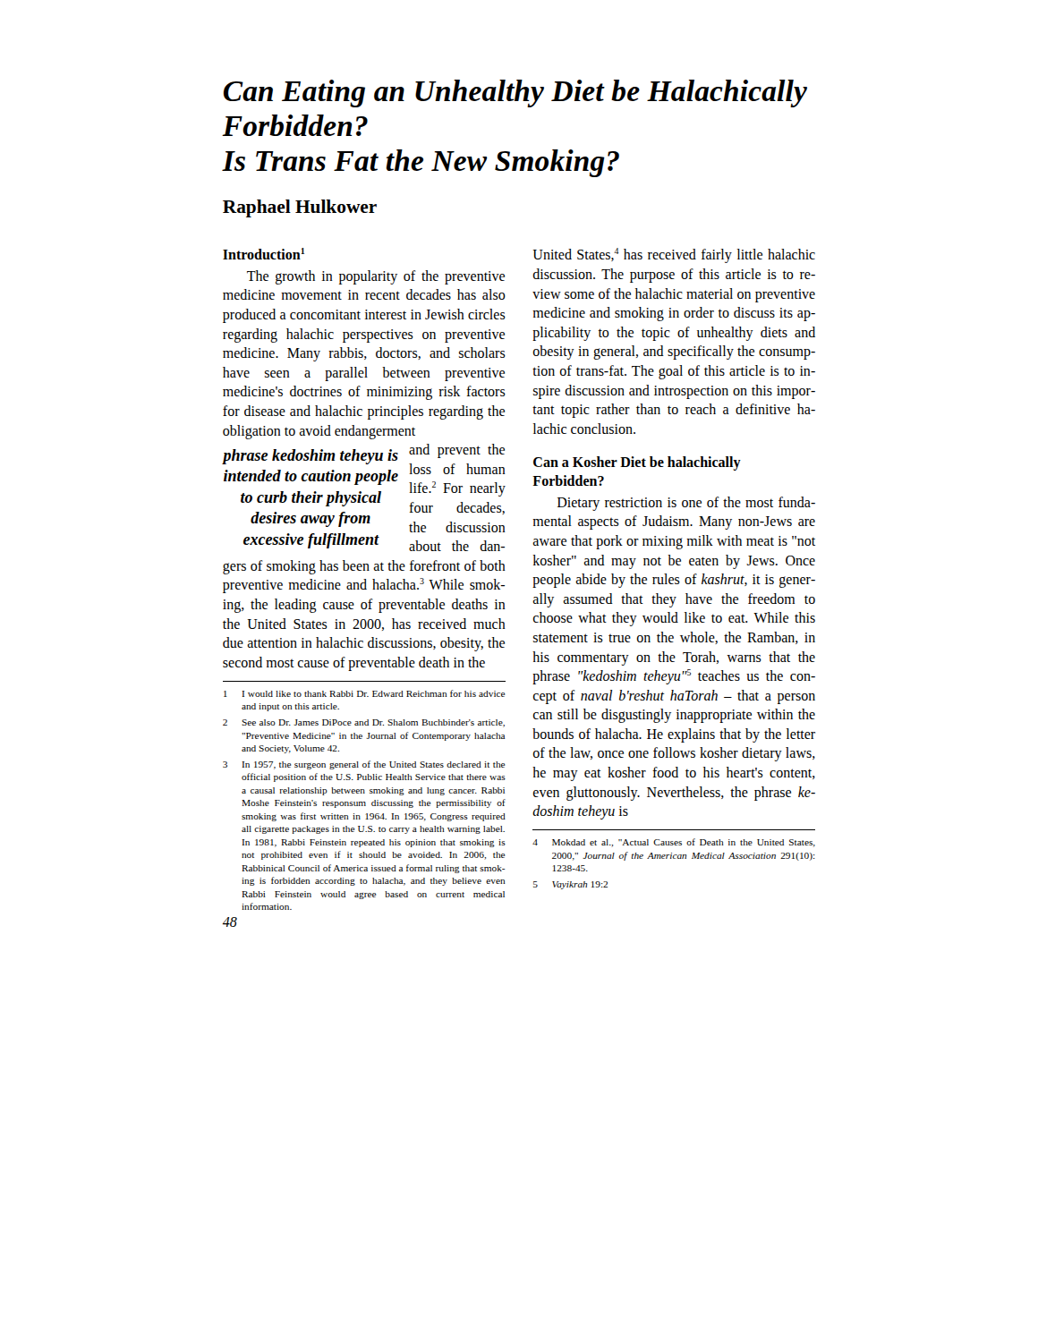Can Eating an Unhealthy Diet be Halachically Forbidden?
Is Trans Fat the New Smoking?
Raphael Hulkower
Introduction1
The growth in popularity of the preventive medicine movement in recent decades has also produced a concomitant interest in Jewish circles regarding halachic perspectives on preventive medicine. Many rabbis, doctors, and scholars have seen a parallel between preventive medicine's doctrines of minimizing risk factors for disease and halachic principles regarding the obligation to avoid endangerment
phrase kedoshim teheyu is intended to caution people to curb their physical desires away from excessive fulfillment
and prevent the loss of human life.2 For nearly four decades, the discussion about the dangers of smoking has been at the forefront of both preventive medicine and halacha.3 While smoking, the leading cause of preventable deaths in the United States in 2000, has received much due attention in halachic discussions, obesity, the second most cause of preventable death in the
1 I would like to thank Rabbi Dr. Edward Reichman for his advice and input on this article.
2 See also Dr. James DiPoce and Dr. Shalom Buchbinder's article, "Preventive Medicine" in the Journal of Contemporary halacha and Society, Volume 42.
3 In 1957, the surgeon general of the United States declared it the official position of the U.S. Public Health Service that there was a causal relationship between smoking and lung cancer. Rabbi Moshe Feinstein's responsum discussing the permissibility of smoking was first written in 1964. In 1965, Congress required all cigarette packages in the U.S. to carry a health warning label. In 1981, Rabbi Feinstein repeated his opinion that smoking is not prohibited even if it should be avoided. In 2006, the Rabbinical Council of America issued a formal ruling that smoking is forbidden according to halacha, and they believe even Rabbi Feinstein would agree based on current medical information.
United States,4 has received fairly little halachic discussion. The purpose of this article is to review some of the halachic material on preventive medicine and smoking in order to discuss its applicability to the topic of unhealthy diets and obesity in general, and specifically the consumption of trans-fat. The goal of this article is to inspire discussion and introspection on this important topic rather than to reach a definitive halachic conclusion.
Can a Kosher Diet be halachically Forbidden?
Dietary restriction is one of the most fundamental aspects of Judaism. Many non-Jews are aware that pork or mixing milk with meat is "not kosher" and may not be eaten by Jews. Once people abide by the rules of kashrut, it is generally assumed that they have the freedom to choose what they would like to eat. While this statement is true on the whole, the Ramban, in his commentary on the Torah, warns that the phrase "kedoshim teheyu"5 teaches us the concept of naval b'reshut haTorah – that a person can still be disgustingly inappropriate within the bounds of halacha. He explains that by the letter of the law, once one follows kosher dietary laws, he may eat kosher food to his heart's content, even gluttonously. Nevertheless, the phrase kedoshim teheyu is
4 Mokdad et al., "Actual Causes of Death in the United States, 2000," Journal of the American Medical Association 291(10): 1238-45.
5 Vayikrah 19:2
48